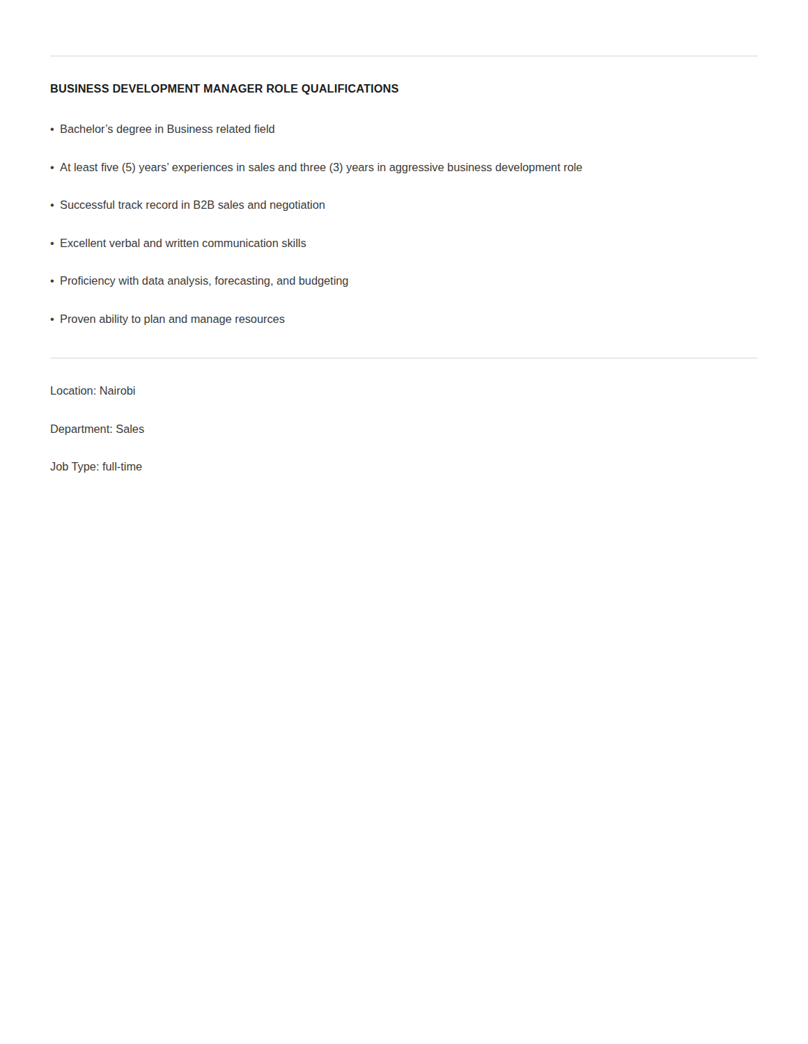BUSINESS DEVELOPMENT MANAGER ROLE QUALIFICATIONS
Bachelor’s degree in Business related field
At least five (5) years’ experiences in sales and three (3) years in aggressive business development role
Successful track record in B2B sales and negotiation
Excellent verbal and written communication skills
Proficiency with data analysis, forecasting, and budgeting
Proven ability to plan and manage resources
Location: Nairobi
Department: Sales
Job Type: full-time